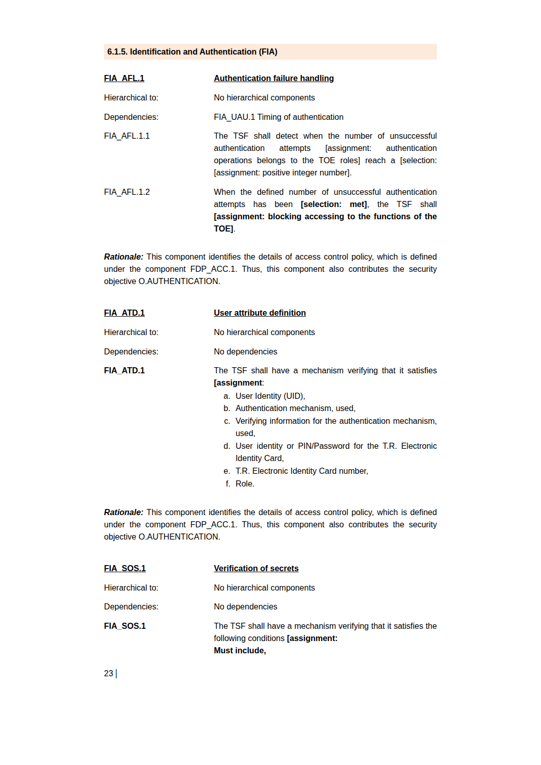6.1.5. Identification and Authentication (FIA)
| FIA_AFL.1 | Authentication failure handling |
| Hierarchical to: | No hierarchical components |
| Dependencies: | FIA_UAU.1 Timing of authentication |
| FIA_AFL.1.1 | The TSF shall detect when the number of unsuccessful authentication attempts [assignment: authentication operations belongs to the TOE roles] reach a [selection: [assignment: positive integer number]. |
| FIA_AFL.1.2 | When the defined number of unsuccessful authentication attempts has been [selection: met] , the TSF shall [assignment: blocking accessing to the functions of the TOE] . |
Rationale: This component identifies the details of access control policy, which is defined under the component FDP_ACC.1. Thus, this component also contributes the security objective O.AUTHENTICATION.
| FIA_ATD.1 | User attribute definition |
| Hierarchical to: | No hierarchical components |
| Dependencies: | No dependencies |
| FIA_ATD.1 | The TSF shall have a mechanism verifying that it satisfies [assignment : User Identity (UID), Authentication mechanism, used, Verifying information for the authentication mechanism, used, User identity or PIN/Password for the T.R. Electronic Identity Card, T.R. Electronic Identity Card number, Role. |
Rationale: This component identifies the details of access control policy, which is defined under the component FDP_ACC.1. Thus, this component also contributes the security objective O.AUTHENTICATION.
| FIA_SOS.1 | Verification of secrets |
| Hierarchical to: | No hierarchical components |
| Dependencies: | No dependencies |
| FIA_SOS.1 | The TSF shall have a mechanism verifying that it satisfies the following conditions [assignment: Must include, |
23